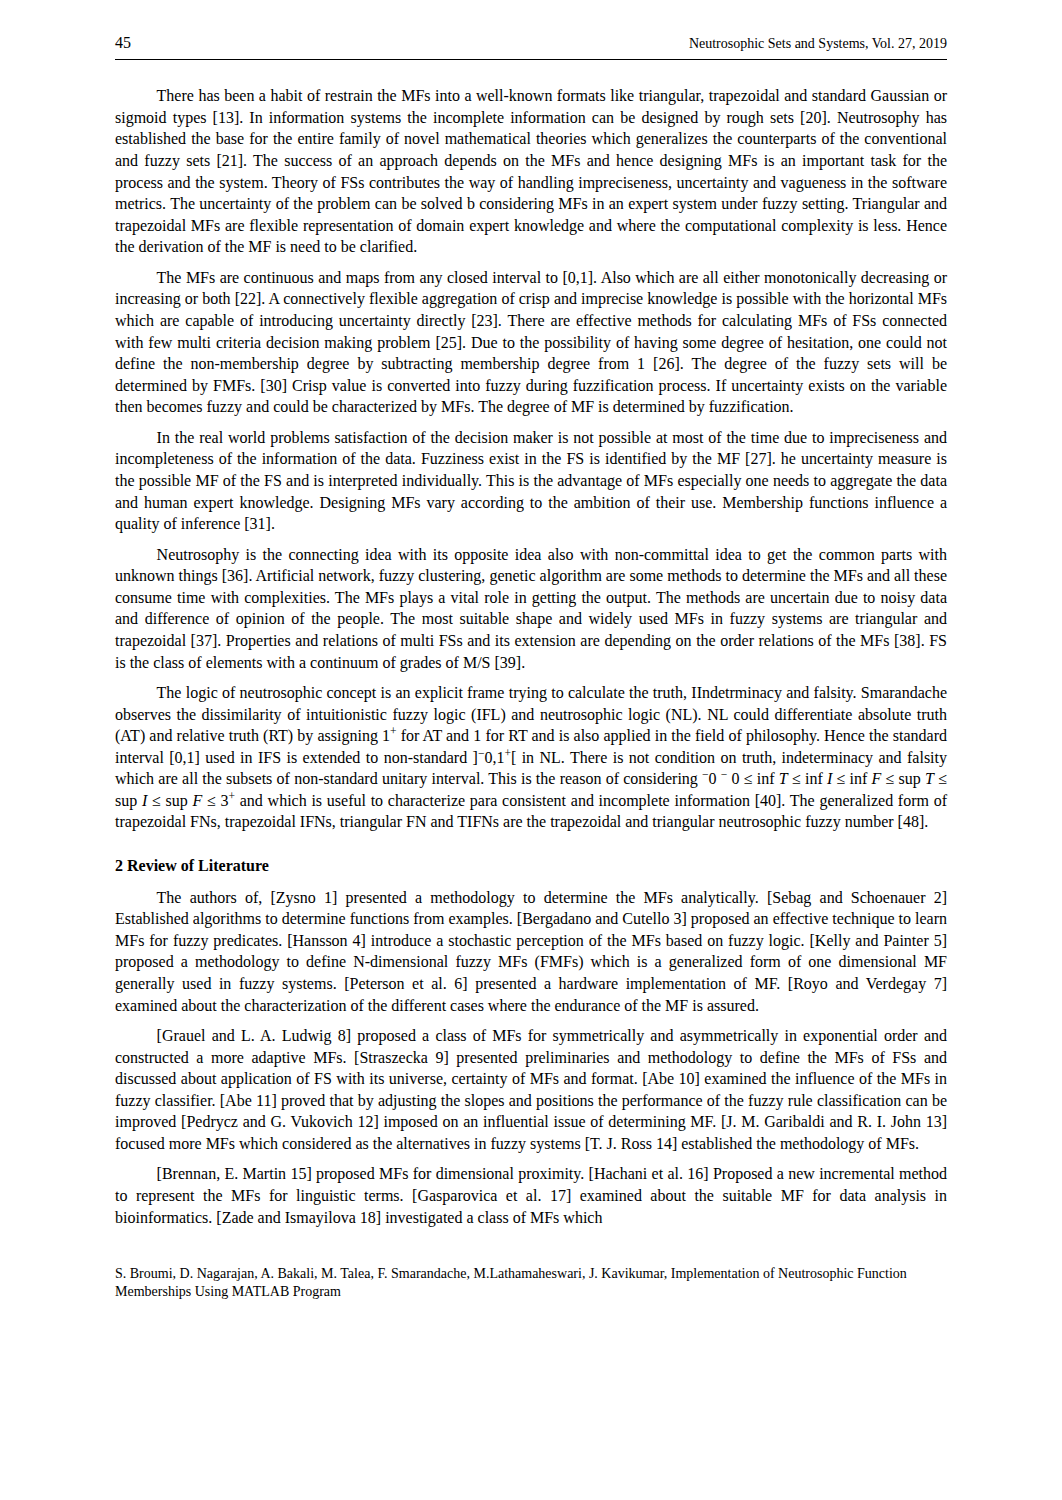45 Neutrosophic Sets and Systems, Vol. 27, 2019
There has been a habit of restrain the MFs into a well-known formats like triangular, trapezoidal and standard Gaussian or sigmoid types [13]. In information systems the incomplete information can be designed by rough sets [20]. Neutrosophy has established the base for the entire family of novel mathematical theories which generalizes the counterparts of the conventional and fuzzy sets [21]. The success of an approach depends on the MFs and hence designing MFs is an important task for the process and the system. Theory of FSs contributes the way of handling impreciseness, uncertainty and vagueness in the software metrics. The uncertainty of the problem can be solved b considering MFs in an expert system under fuzzy setting. Triangular and trapezoidal MFs are flexible representation of domain expert knowledge and where the computational complexity is less. Hence the derivation of the MF is need to be clarified.
The MFs are continuous and maps from any closed interval to [0,1]. Also which are all either monotonically decreasing or increasing or both [22]. A connectively flexible aggregation of crisp and imprecise knowledge is possible with the horizontal MFs which are capable of introducing uncertainty directly [23]. There are effective methods for calculating MFs of FSs connected with few multi criteria decision making problem [25]. Due to the possibility of having some degree of hesitation, one could not define the non-membership degree by subtracting membership degree from 1 [26]. The degree of the fuzzy sets will be determined by FMFs. [30] Crisp value is converted into fuzzy during fuzzification process. If uncertainty exists on the variable then becomes fuzzy and could be characterized by MFs. The degree of MF is determined by fuzzification.
In the real world problems satisfaction of the decision maker is not possible at most of the time due to impreciseness and incompleteness of the information of the data. Fuzziness exist in the FS is identified by the MF [27]. he uncertainty measure is the possible MF of the FS and is interpreted individually. This is the advantage of MFs especially one needs to aggregate the data and human expert knowledge. Designing MFs vary according to the ambition of their use. Membership functions influence a quality of inference [31].
Neutrosophy is the connecting idea with its opposite idea also with non-committal idea to get the common parts with unknown things [36]. Artificial network, fuzzy clustering, genetic algorithm are some methods to determine the MFs and all these consume time with complexities. The MFs plays a vital role in getting the output. The methods are uncertain due to noisy data and difference of opinion of the people. The most suitable shape and widely used MFs in fuzzy systems are triangular and trapezoidal [37]. Properties and relations of multi FSs and its extension are depending on the order relations of the MFs [38]. FS is the class of elements with a continuum of grades of M/S [39].
The logic of neutrosophic concept is an explicit frame trying to calculate the truth, IIndetrminacy and falsity. Smarandache observes the dissimilarity of intuitionistic fuzzy logic (IFL) and neutrosophic logic (NL). NL could differentiate absolute truth (AT) and relative truth (RT) by assigning 1+ for AT and 1 for RT and is also applied in the field of philosophy. Hence the standard interval [0,1] used in IFS is extended to non-standard ]−0,1+[ in NL. There is not condition on truth, indeterminacy and falsity which are all the subsets of non-standard unitary interval. This is the reason of considering −0 − 0 ≤ inf T ≤ inf I ≤ inf F ≤ sup T ≤ sup I ≤ sup F ≤ 3+ and which is useful to characterize para consistent and incomplete information [40]. The generalized form of trapezoidal FNs, trapezoidal IFNs, triangular FN and TIFNs are the trapezoidal and triangular neutrosophic fuzzy number [48].
2 Review of Literature
The authors of, [Zysno 1] presented a methodology to determine the MFs analytically. [Sebag and Schoenauer 2] Established algorithms to determine functions from examples. [Bergadano and Cutello 3] proposed an effective technique to learn MFs for fuzzy predicates. [Hansson 4] introduce a stochastic perception of the MFs based on fuzzy logic. [Kelly and Painter 5] proposed a methodology to define N-dimensional fuzzy MFs (FMFs) which is a generalized form of one dimensional MF generally used in fuzzy systems. [Peterson et al. 6] presented a hardware implementation of MF. [Royo and Verdegay 7] examined about the characterization of the different cases where the endurance of the MF is assured.
[Grauel and L. A. Ludwig 8] proposed a class of MFs for symmetrically and asymmetrically in exponential order and constructed a more adaptive MFs. [Straszecka 9] presented preliminaries and methodology to define the MFs of FSs and discussed about application of FS with its universe, certainty of MFs and format. [Abe 10] examined the influence of the MFs in fuzzy classifier. [Abe 11] proved that by adjusting the slopes and positions the performance of the fuzzy rule classification can be improved [Pedrycz and G. Vukovich 12] imposed on an influential issue of determining MF. [J. M. Garibaldi and R. I. John 13] focused more MFs which considered as the alternatives in fuzzy systems [T. J. Ross 14] established the methodology of MFs.
[Brennan, E. Martin 15] proposed MFs for dimensional proximity. [Hachani et al. 16] Proposed a new incremental method to represent the MFs for linguistic terms. [Gasparovica et al. 17] examined about the suitable MF for data analysis in bioinformatics. [Zade and Ismayilova 18] investigated a class of MFs which
S. Broumi, D. Nagarajan, A. Bakali, M. Talea, F. Smarandache, M.Lathamaheswari, J. Kavikumar, Implementation of Neutrosophic Function Memberships Using MATLAB Program